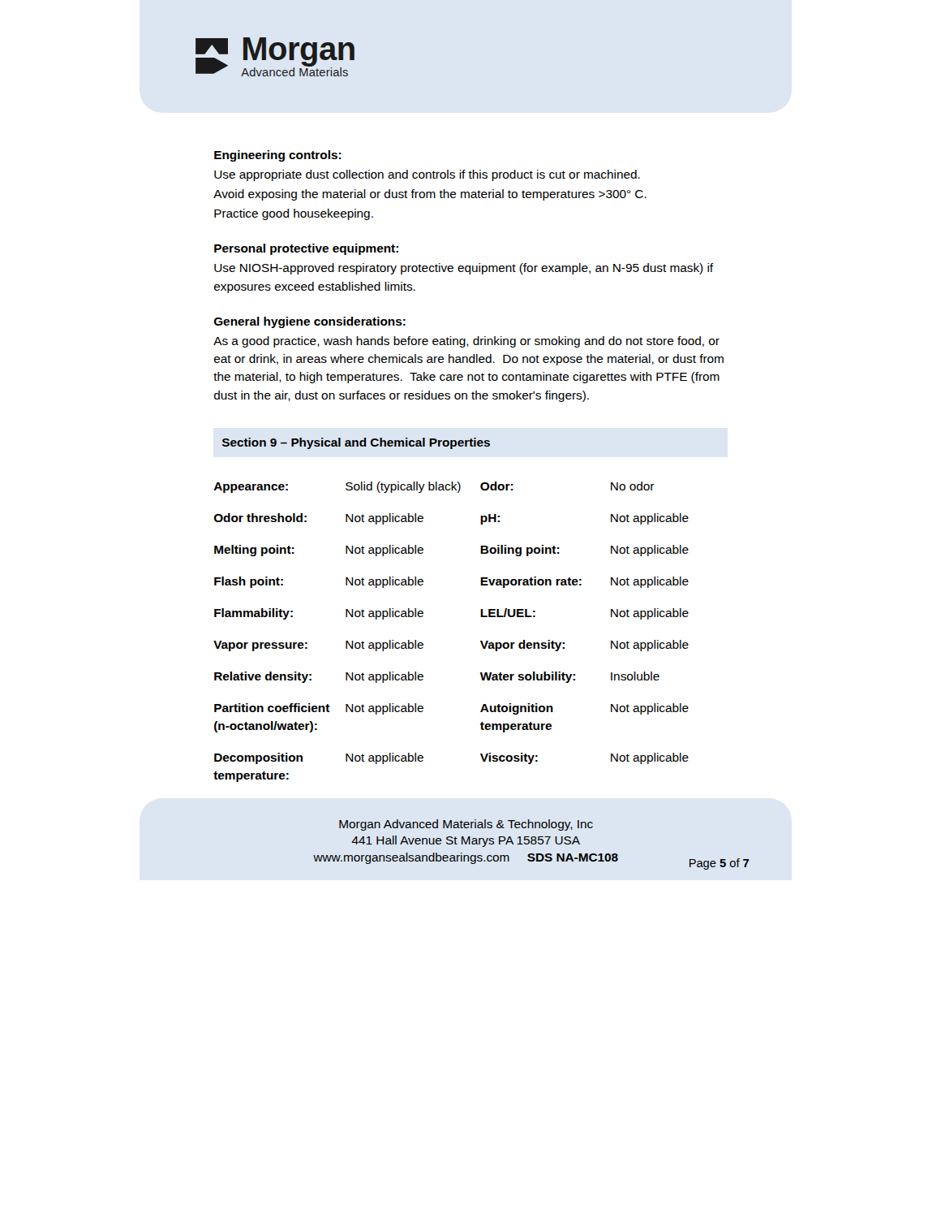Morgan Advanced Materials
Engineering controls:
Use appropriate dust collection and controls if this product is cut or machined.
Avoid exposing the material or dust from the material to temperatures >300° C.
Practice good housekeeping.
Personal protective equipment:
Use NIOSH-approved respiratory protective equipment (for example, an N-95 dust mask) if exposures exceed established limits.
General hygiene considerations:
As a good practice, wash hands before eating, drinking or smoking and do not store food, or eat or drink, in areas where chemicals are handled. Do not expose the material, or dust from the material, to high temperatures. Take care not to contaminate cigarettes with PTFE (from dust in the air, dust on surfaces or residues on the smoker's fingers).
Section 9 – Physical and Chemical Properties
| Appearance: | Solid (typically black) | Odor: | No odor |
| Odor threshold: | Not applicable | pH: | Not applicable |
| Melting point: | Not applicable | Boiling point: | Not applicable |
| Flash point: | Not applicable | Evaporation rate: | Not applicable |
| Flammability: | Not applicable | LEL/UEL: | Not applicable |
| Vapor pressure: | Not applicable | Vapor density: | Not applicable |
| Relative density: | Not applicable | Water solubility: | Insoluble |
| Partition coefficient (n-octanol/water): | Not applicable | Autoignition temperature | Not applicable |
| Decomposition temperature: | Not applicable | Viscosity: | Not applicable |
Morgan Advanced Materials & Technology, Inc
441 Hall Avenue St Marys PA 15857 USA
www.morgansealsandbearings.com SDS NA-MC108
Page 5 of 7